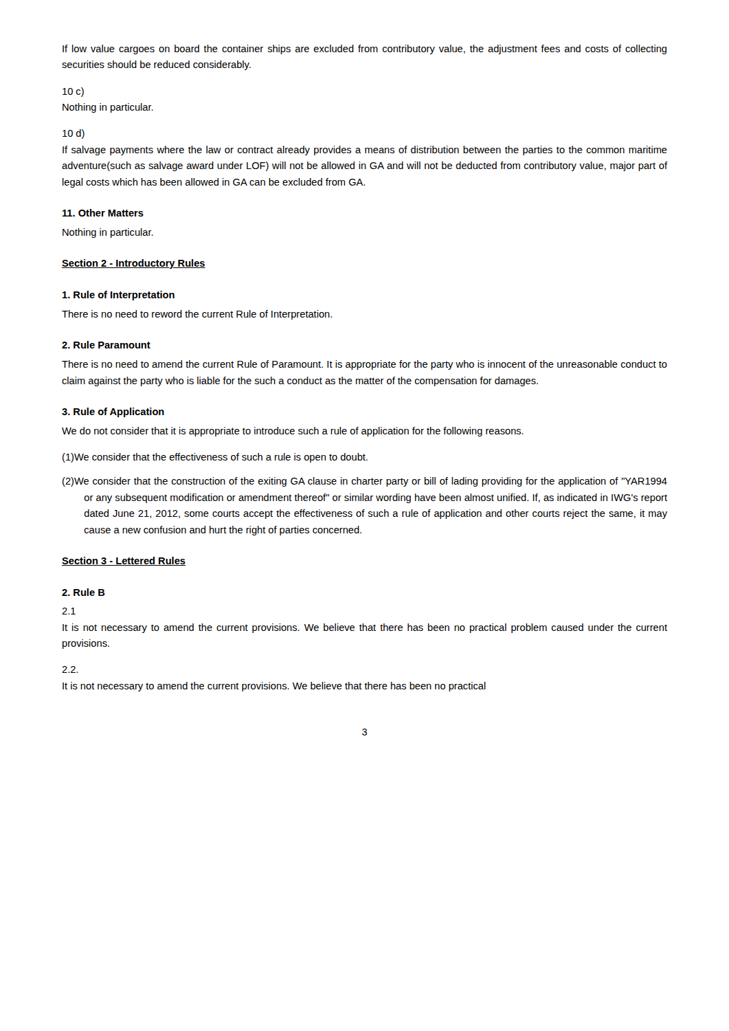If low value cargoes on board the container ships are excluded from contributory value, the adjustment fees and costs of collecting securities should be reduced considerably.
10 c)
Nothing in particular.
10 d)
If salvage payments where the law or contract already provides a means of distribution between the parties to the common maritime adventure(such as salvage award under LOF) will not be allowed in GA and will not be deducted from contributory value, major part of legal costs which has been allowed in GA can be excluded from GA.
11. Other Matters
Nothing in particular.
Section 2 - Introductory Rules
1. Rule of Interpretation
There is no need to reword the current Rule of Interpretation.
2. Rule Paramount
There is no need to amend the current Rule of Paramount. It is appropriate for the party who is innocent of the unreasonable conduct to claim against the party who is liable for the such a conduct as the matter of the compensation for damages.
3. Rule of Application
We do not consider that it is appropriate to introduce such a rule of application for the following reasons.
(1)We consider that the effectiveness of such a rule is open to doubt.
(2)We consider that the construction of the exiting GA clause in charter party or bill of lading providing for the application of "YAR1994 or any subsequent modification or amendment thereof" or similar wording have been almost unified. If, as indicated in IWG's report dated June 21, 2012, some courts accept the effectiveness of such a rule of application and other courts reject the same, it may cause a new confusion and hurt the right of parties concerned.
Section 3 - Lettered Rules
2. Rule B
2.1
It is not necessary to amend the current provisions. We believe that there has been no practical problem caused under the current provisions.
2.2.
It is not necessary to amend the current provisions. We believe that there has been no practical
3